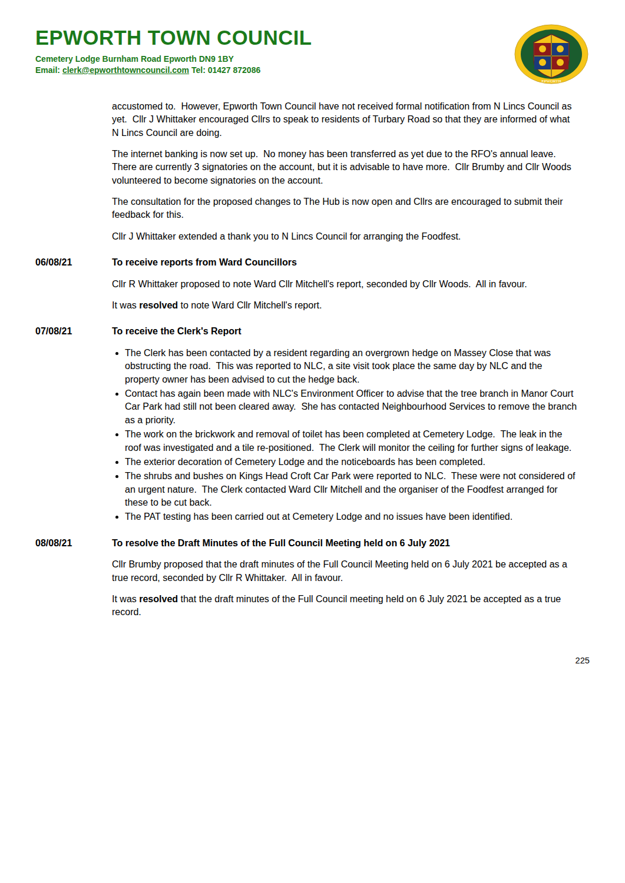EPWORTH TOWN COUNCIL
Cemetery Lodge Burnham Road Epworth DN9 1BY
Email: clerk@epworthtowncouncil.com Tel: 01427 872086
EPWORTH
accustomed to. However, Epworth Town Council have not received formal notification from N Lincs Council as yet. Cllr J Whittaker encouraged Cllrs to speak to residents of Turbary Road so that they are informed of what N Lincs Council are doing.
The internet banking is now set up. No money has been transferred as yet due to the RFO's annual leave. There are currently 3 signatories on the account, but it is advisable to have more. Cllr Brumby and Cllr Woods volunteered to become signatories on the account.
The consultation for the proposed changes to The Hub is now open and Cllrs are encouraged to submit their feedback for this.
Cllr J Whittaker extended a thank you to N Lincs Council for arranging the Foodfest.
06/08/21
To receive reports from Ward Councillors
Cllr R Whittaker proposed to note Ward Cllr Mitchell's report, seconded by Cllr Woods. All in favour.
It was resolved to note Ward Cllr Mitchell's report.
07/08/21
To receive the Clerk's Report
The Clerk has been contacted by a resident regarding an overgrown hedge on Massey Close that was obstructing the road. This was reported to NLC, a site visit took place the same day by NLC and the property owner has been advised to cut the hedge back.
Contact has again been made with NLC's Environment Officer to advise that the tree branch in Manor Court Car Park had still not been cleared away. She has contacted Neighbourhood Services to remove the branch as a priority.
The work on the brickwork and removal of toilet has been completed at Cemetery Lodge. The leak in the roof was investigated and a tile re-positioned. The Clerk will monitor the ceiling for further signs of leakage.
The exterior decoration of Cemetery Lodge and the noticeboards has been completed.
The shrubs and bushes on Kings Head Croft Car Park were reported to NLC. These were not considered of an urgent nature. The Clerk contacted Ward Cllr Mitchell and the organiser of the Foodfest arranged for these to be cut back.
The PAT testing has been carried out at Cemetery Lodge and no issues have been identified.
08/08/21
To resolve the Draft Minutes of the Full Council Meeting held on 6 July 2021
Cllr Brumby proposed that the draft minutes of the Full Council Meeting held on 6 July 2021 be accepted as a true record, seconded by Cllr R Whittaker. All in favour.
It was resolved that the draft minutes of the Full Council meeting held on 6 July 2021 be accepted as a true record.
225